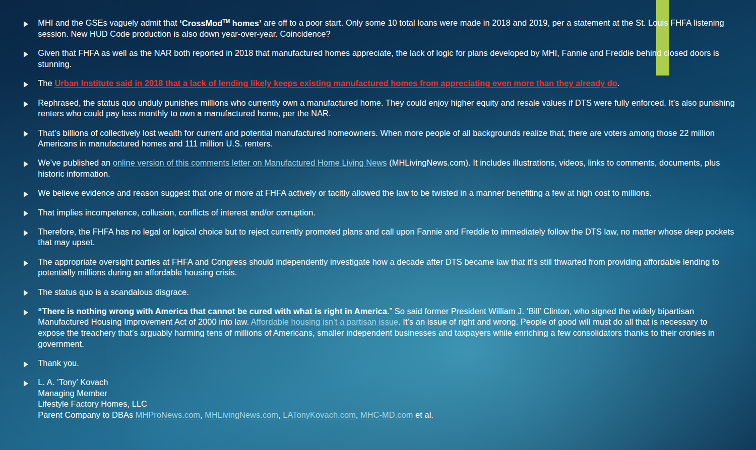MHI and the GSEs vaguely admit that ‘CrossModTM homes’ are off to a poor start. Only some 10 total loans were made in 2018 and 2019, per a statement at the St. Louis FHFA listening session. New HUD Code production is also down year-over-year. Coincidence?
Given that FHFA as well as the NAR both reported in 2018 that manufactured homes appreciate, the lack of logic for plans developed by MHI, Fannie and Freddie behind closed doors is stunning.
The Urban Institute said in 2018 that a lack of lending likely keeps existing manufactured homes from appreciating even more than they already do.
Rephrased, the status quo unduly punishes millions who currently own a manufactured home. They could enjoy higher equity and resale values if DTS were fully enforced. It’s also punishing renters who could pay less monthly to own a manufactured home, per the NAR.
That’s billions of collectively lost wealth for current and potential manufactured homeowners. When more people of all backgrounds realize that, there are voters among those 22 million Americans in manufactured homes and 111 million U.S. renters.
We’ve published an online version of this comments letter on Manufactured Home Living News (MHLivingNews.com). It includes illustrations, videos, links to comments, documents, plus historic information.
We believe evidence and reason suggest that one or more at FHFA actively or tacitly allowed the law to be twisted in a manner benefiting a few at high cost to millions.
That implies incompetence, collusion, conflicts of interest and/or corruption.
Therefore, the FHFA has no legal or logical choice but to reject currently promoted plans and call upon Fannie and Freddie to immediately follow the DTS law, no matter whose deep pockets that may upset.
The appropriate oversight parties at FHFA and Congress should independently investigate how a decade after DTS became law that it’s still thwarted from providing affordable lending to potentially millions during an affordable housing crisis.
The status quo is a scandalous disgrace.
“There is nothing wrong with America that cannot be cured with what is right in America.” So said former President William J. ‘Bill’ Clinton, who signed the widely bipartisan Manufactured Housing Improvement Act of 2000 into law. Affordable housing isn’t a partisan issue. It’s an issue of right and wrong. People of good will must do all that is necessary to expose the treachery that’s arguably harming tens of millions of Americans, smaller independent businesses and taxpayers while enriching a few consolidators thanks to their cronies in government.
Thank you.
L. A. ‘Tony’ Kovach
Managing Member
Lifestyle Factory Homes, LLC
Parent Company to DBAs MHProNews.com, MHLivingNews.com, LATonyKovach.com, MHC-MD.com et al.